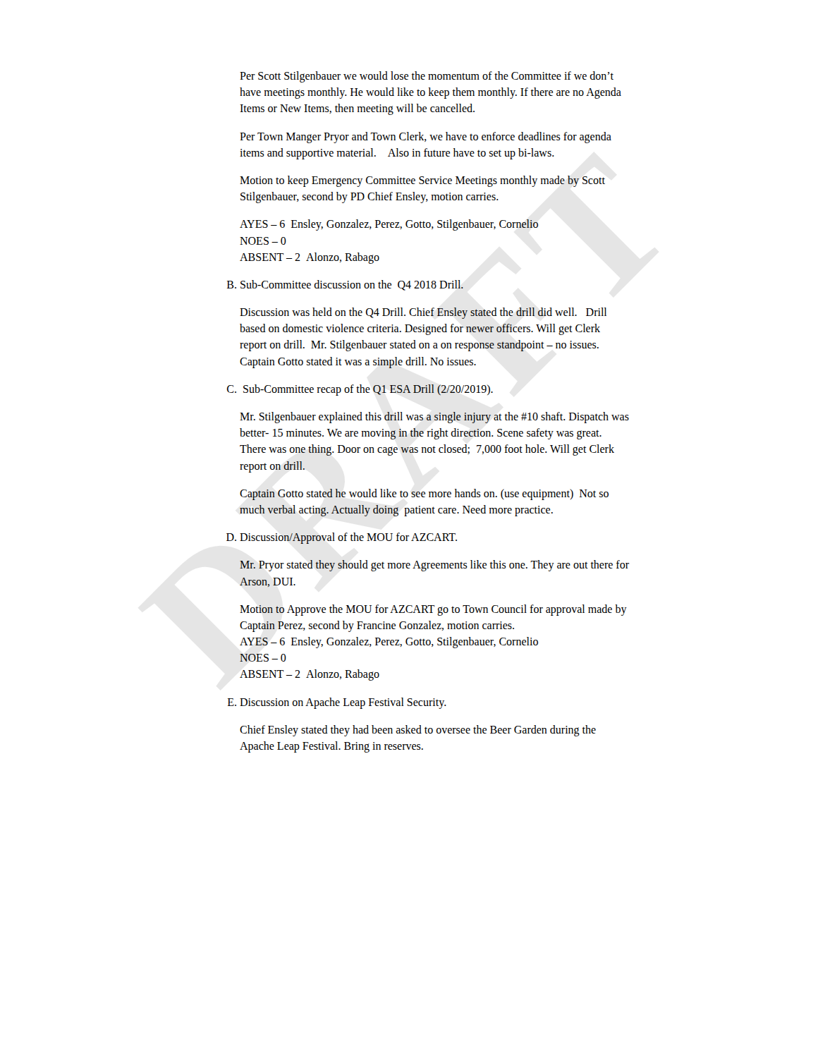DRAFT
Per Scott Stilgenbauer we would lose the momentum of the Committee if we don’t have meetings monthly. He would like to keep them monthly. If there are no Agenda Items or New Items, then meeting will be cancelled.
Per Town Manger Pryor and Town Clerk, we have to enforce deadlines for agenda items and supportive material. Also in future have to set up bi-laws.
Motion to keep Emergency Committee Service Meetings monthly made by Scott Stilgenbauer, second by PD Chief Ensley, motion carries.
AYES – 6 Ensley, Gonzalez, Perez, Gotto, Stilgenbauer, Cornelio
NOES – 0
ABSENT – 2 Alonzo, Rabago
Sub-Committee discussion on the Q4 2018 Drill.
Discussion was held on the Q4 Drill. Chief Ensley stated the drill did well. Drill based on domestic violence criteria. Designed for newer officers. Will get Clerk report on drill. Mr. Stilgenbauer stated on a on response standpoint – no issues.
Captain Gotto stated it was a simple drill. No issues.
Sub-Committee recap of the Q1 ESA Drill (2/20/2019).
Mr. Stilgenbauer explained this drill was a single injury at the #10 shaft. Dispatch was better- 15 minutes. We are moving in the right direction. Scene safety was great. There was one thing. Door on cage was not closed; 7,000 foot hole. Will get Clerk report on drill.
Captain Gotto stated he would like to see more hands on. (use equipment) Not so much verbal acting. Actually doing patient care. Need more practice.
Discussion/Approval of the MOU for AZCART.
Mr. Pryor stated they should get more Agreements like this one. They are out there for Arson, DUI.
Motion to Approve the MOU for AZCART go to Town Council for approval made by Captain Perez, second by Francine Gonzalez, motion carries.
AYES – 6 Ensley, Gonzalez, Perez, Gotto, Stilgenbauer, Cornelio
NOES – 0
ABSENT – 2 Alonzo, Rabago
Discussion on Apache Leap Festival Security.
Chief Ensley stated they had been asked to oversee the Beer Garden during the Apache Leap Festival. Bring in reserves.